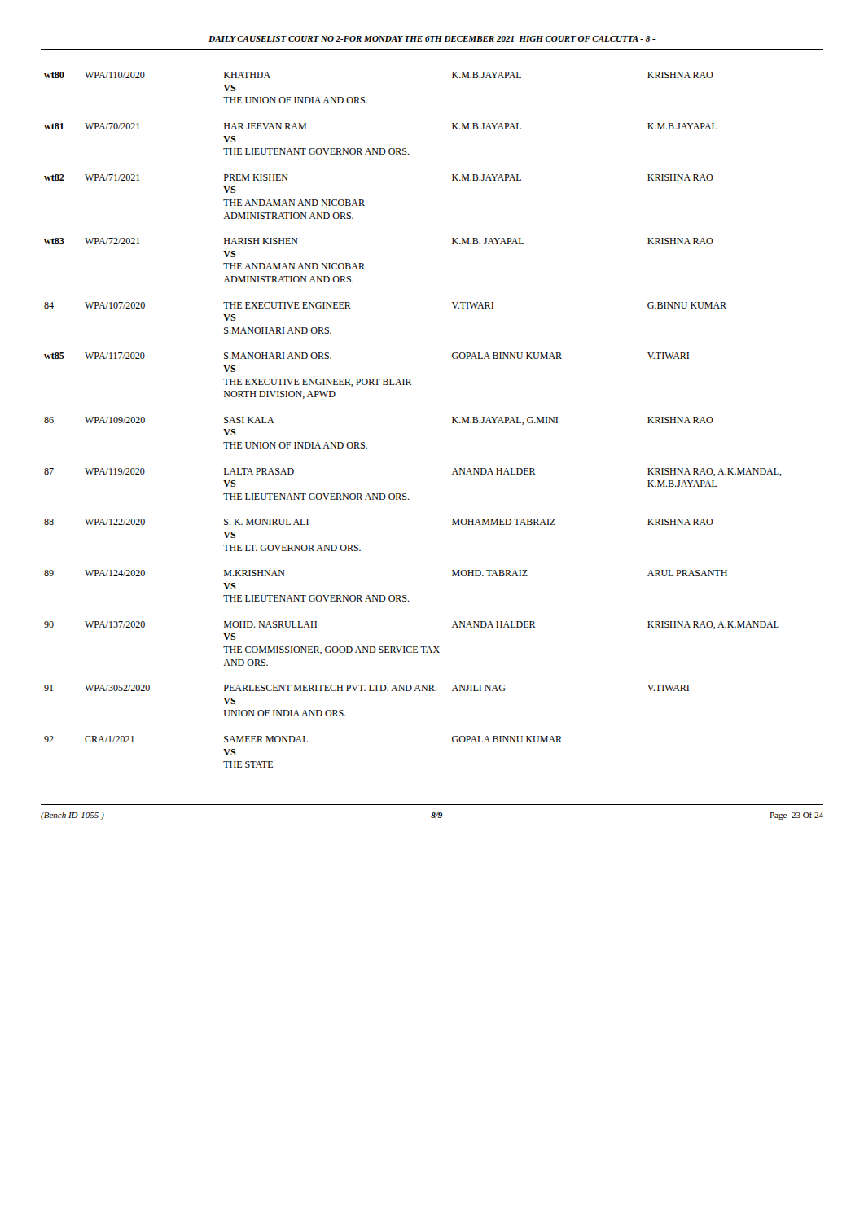DAILY CAUSELIST COURT NO 2-FOR MONDAY THE 6TH DECEMBER 2021 HIGH COURT OF CALCUTTA - 8 -
| wt80 | WPA/110/2020 | KHATHIJA VS THE UNION OF INDIA AND ORS. | K.M.B.JAYAPAL | KRISHNA RAO |
| wt81 | WPA/70/2021 | HAR JEEVAN RAM VS THE LIEUTENANT GOVERNOR AND ORS. | K.M.B.JAYAPAL | K.M.B.JAYAPAL |
| wt82 | WPA/71/2021 | PREM KISHEN VS THE ANDAMAN AND NICOBAR ADMINISTRATION AND ORS. | K.M.B.JAYAPAL | KRISHNA RAO |
| wt83 | WPA/72/2021 | HARISH KISHEN VS THE ANDAMAN AND NICOBAR ADMINISTRATION AND ORS. | K.M.B. JAYAPAL | KRISHNA RAO |
| 84 | WPA/107/2020 | THE EXECUTIVE ENGINEER VS S.MANOHARI AND ORS. | V.TIWARI | G.BINNU KUMAR |
| wt85 | WPA/117/2020 | S.MANOHARI AND ORS. VS THE EXECUTIVE ENGINEER, PORT BLAIR NORTH DIVISION, APWD | GOPALA BINNU KUMAR | V.TIWARI |
| 86 | WPA/109/2020 | SASI KALA VS THE UNION OF INDIA AND ORS. | K.M.B.JAYAPAL, G.MINI | KRISHNA RAO |
| 87 | WPA/119/2020 | LALTA PRASAD VS THE LIEUTENANT GOVERNOR AND ORS. | ANANDA HALDER | KRISHNA RAO, A.K.MANDAL, K.M.B.JAYAPAL |
| 88 | WPA/122/2020 | S. K. MONIRUL ALI VS THE LT. GOVERNOR AND ORS. | MOHAMMED TABRAIZ | KRISHNA RAO |
| 89 | WPA/124/2020 | M.KRISHNAN VS THE LIEUTENANT GOVERNOR AND ORS. | MOHD. TABRAIZ | ARUL PRASANTH |
| 90 | WPA/137/2020 | MOHD. NASRULLAH VS THE COMMISSIONER, GOOD AND SERVICE TAX AND ORS. | ANANDA HALDER | KRISHNA RAO, A.K.MANDAL |
| 91 | WPA/3052/2020 | PEARLESCENT MERITECH PVT. LTD. AND ANR. VS UNION OF INDIA AND ORS. | ANJILI NAG | V.TIWARI |
| 92 | CRA/1/2021 | SAMEER MONDAL VS THE STATE | GOPALA BINNU KUMAR | |
(Bench ID-1055 ) 8/9 Page 23 Of 24